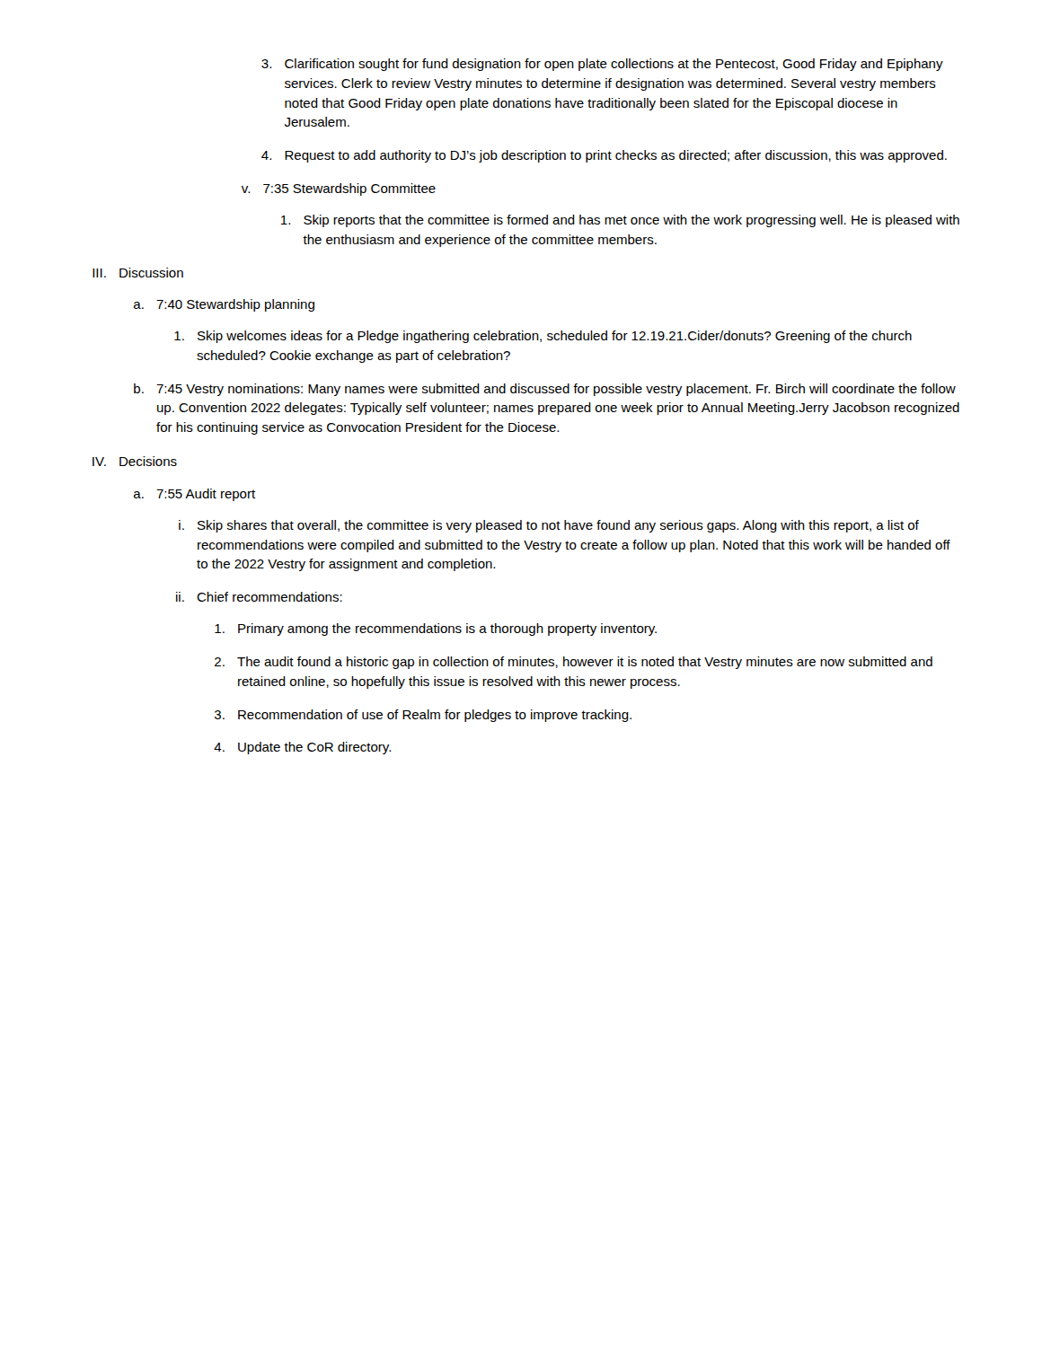Clarification sought for fund designation for open plate collections at the Pentecost, Good Friday and Epiphany services. Clerk to review Vestry minutes to determine if designation was determined. Several vestry members noted that Good Friday open plate donations have traditionally been slated for the Episcopal diocese in Jerusalem.
Request to add authority to DJ’s job description to print checks as directed; after discussion, this was approved.
7:35 Stewardship Committee
Skip reports that the committee is formed and has met once with the work progressing well. He is pleased with the enthusiasm and experience of the committee members.
Discussion
7:40 Stewardship planning
Skip welcomes ideas for a Pledge ingathering celebration, scheduled for 12.19.21.Cider/donuts? Greening of the church scheduled? Cookie exchange as part of celebration?
7:45 Vestry nominations: Many names were submitted and discussed for possible vestry placement. Fr. Birch will coordinate the follow up. Convention 2022 delegates: Typically self volunteer; names prepared one week prior to Annual Meeting.Jerry Jacobson recognized for his continuing service as Convocation President for the Diocese.
Decisions
7:55 Audit report
Skip shares that overall, the committee is very pleased to not have found any serious gaps. Along with this report, a list of recommendations were compiled and submitted to the Vestry to create a follow up plan. Noted that this work will be handed off to the 2022 Vestry for assignment and completion.
Chief recommendations:
Primary among the recommendations is a thorough property inventory.
The audit found a historic gap in collection of minutes, however it is noted that Vestry minutes are now submitted and retained online, so hopefully this issue is resolved with this newer process.
Recommendation of use of Realm for pledges to improve tracking.
Update the CoR directory.